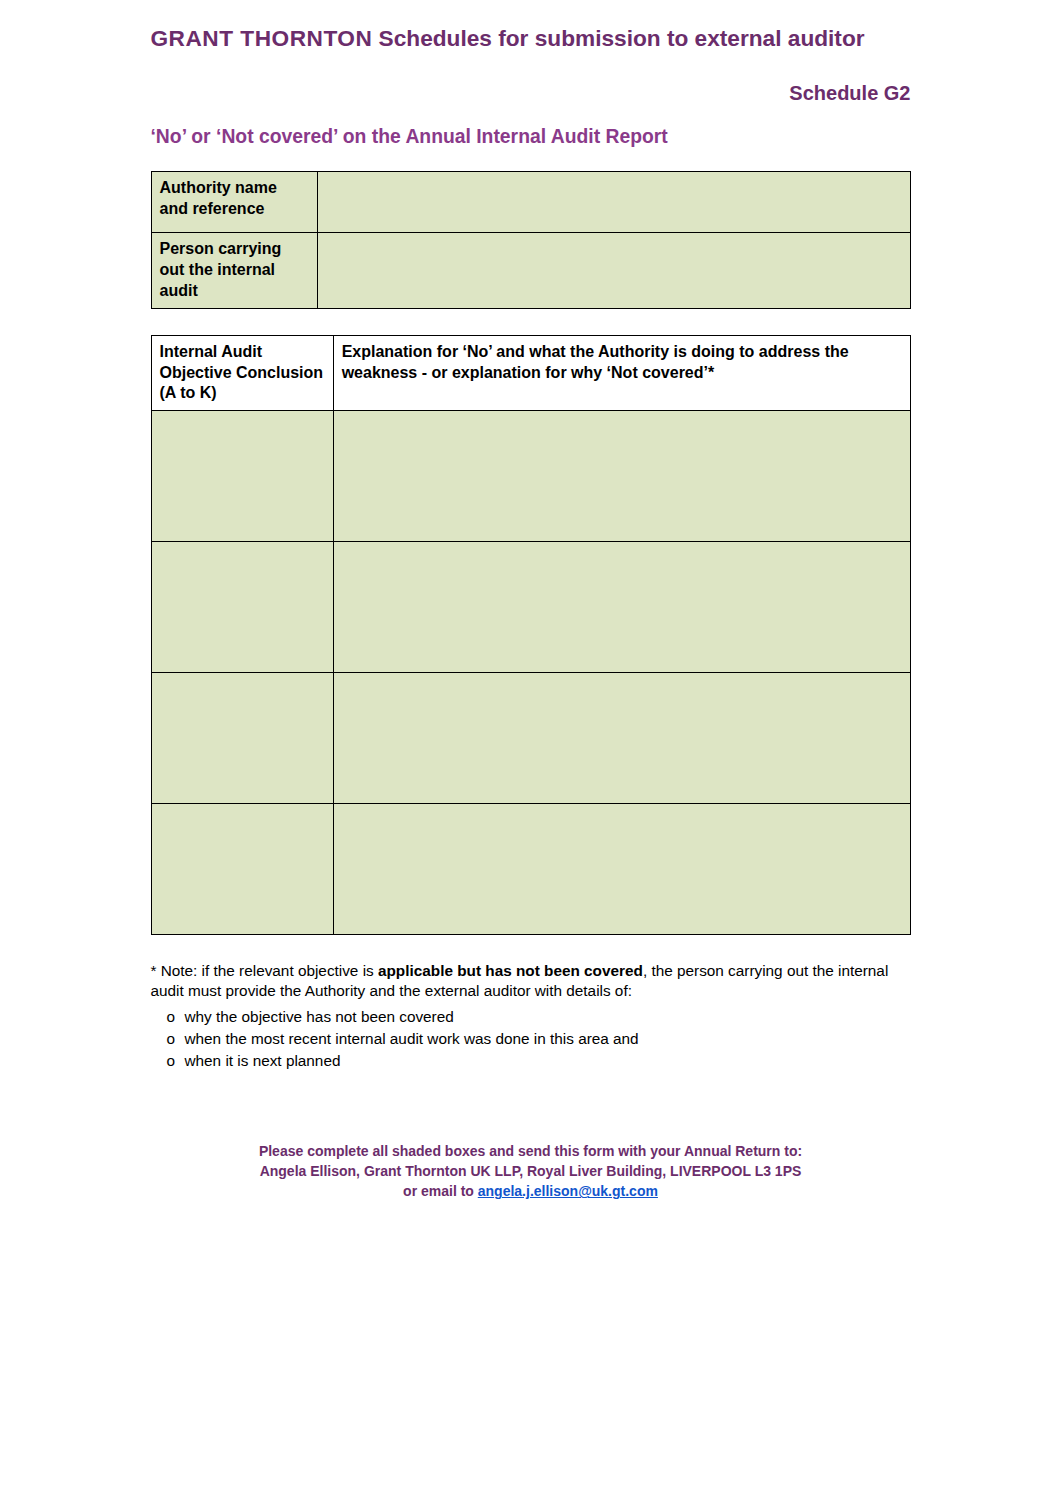GRANT THORNTON Schedules for submission to external auditor
Schedule G2
‘No’ or ‘Not covered’ on the Annual Internal Audit Report
| Authority name and reference | |
| Person carrying out the internal audit | |
| Internal Audit Objective Conclusion (A to K) | Explanation for ‘No’ and what the Authority is doing to address the weakness - or explanation for why ‘Not covered’* |
| --- | --- |
* Note: if the relevant objective is applicable but has not been covered, the person carrying out the internal audit must provide the Authority and the external auditor with details of:
why the objective has not been covered
when the most recent internal audit work was done in this area and
when it is next planned
Please complete all shaded boxes and send this form with your Annual Return to:
Angela Ellison, Grant Thornton UK LLP, Royal Liver Building, LIVERPOOL L3 1PS
or email to angela.j.ellison@uk.gt.com